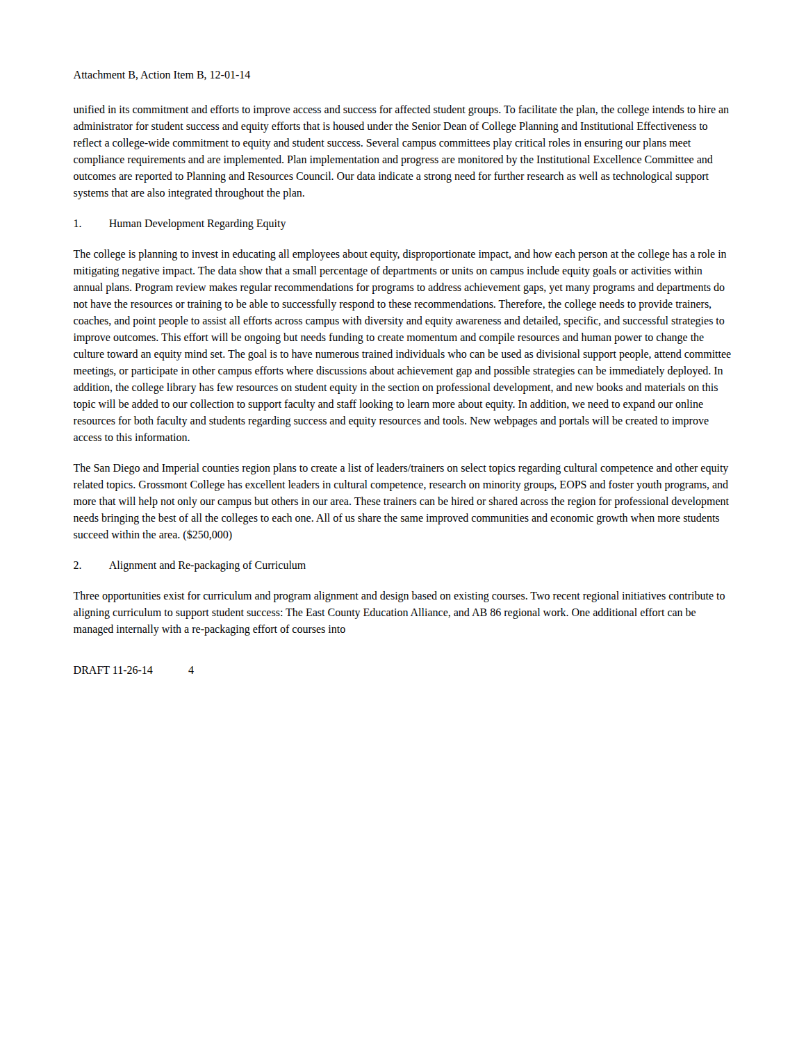Attachment B, Action Item B, 12-01-14
unified in its commitment and efforts to improve access and success for affected student groups. To facilitate the plan, the college intends to hire an administrator for student success and equity efforts that is housed under the Senior Dean of College Planning and Institutional Effectiveness to reflect a college-wide commitment to equity and student success. Several campus committees play critical roles in ensuring our plans meet compliance requirements and are implemented. Plan implementation and progress are monitored by the Institutional Excellence Committee and outcomes are reported to Planning and Resources Council. Our data indicate a strong need for further research as well as technological support systems that are also integrated throughout the plan.
1. Human Development Regarding Equity
The college is planning to invest in educating all employees about equity, disproportionate impact, and how each person at the college has a role in mitigating negative impact. The data show that a small percentage of departments or units on campus include equity goals or activities within annual plans. Program review makes regular recommendations for programs to address achievement gaps, yet many programs and departments do not have the resources or training to be able to successfully respond to these recommendations. Therefore, the college needs to provide trainers, coaches, and point people to assist all efforts across campus with diversity and equity awareness and detailed, specific, and successful strategies to improve outcomes. This effort will be ongoing but needs funding to create momentum and compile resources and human power to change the culture toward an equity mind set. The goal is to have numerous trained individuals who can be used as divisional support people, attend committee meetings, or participate in other campus efforts where discussions about achievement gap and possible strategies can be immediately deployed. In addition, the college library has few resources on student equity in the section on professional development, and new books and materials on this topic will be added to our collection to support faculty and staff looking to learn more about equity. In addition, we need to expand our online resources for both faculty and students regarding success and equity resources and tools. New webpages and portals will be created to improve access to this information.
The San Diego and Imperial counties region plans to create a list of leaders/trainers on select topics regarding cultural competence and other equity related topics. Grossmont College has excellent leaders in cultural competence, research on minority groups, EOPS and foster youth programs, and more that will help not only our campus but others in our area. These trainers can be hired or shared across the region for professional development needs bringing the best of all the colleges to each one. All of us share the same improved communities and economic growth when more students succeed within the area. ($250,000)
2. Alignment and Re-packaging of Curriculum
Three opportunities exist for curriculum and program alignment and design based on existing courses. Two recent regional initiatives contribute to aligning curriculum to support student success: The East County Education Alliance, and AB 86 regional work. One additional effort can be managed internally with a re-packaging effort of courses into
DRAFT 11-26-14 4